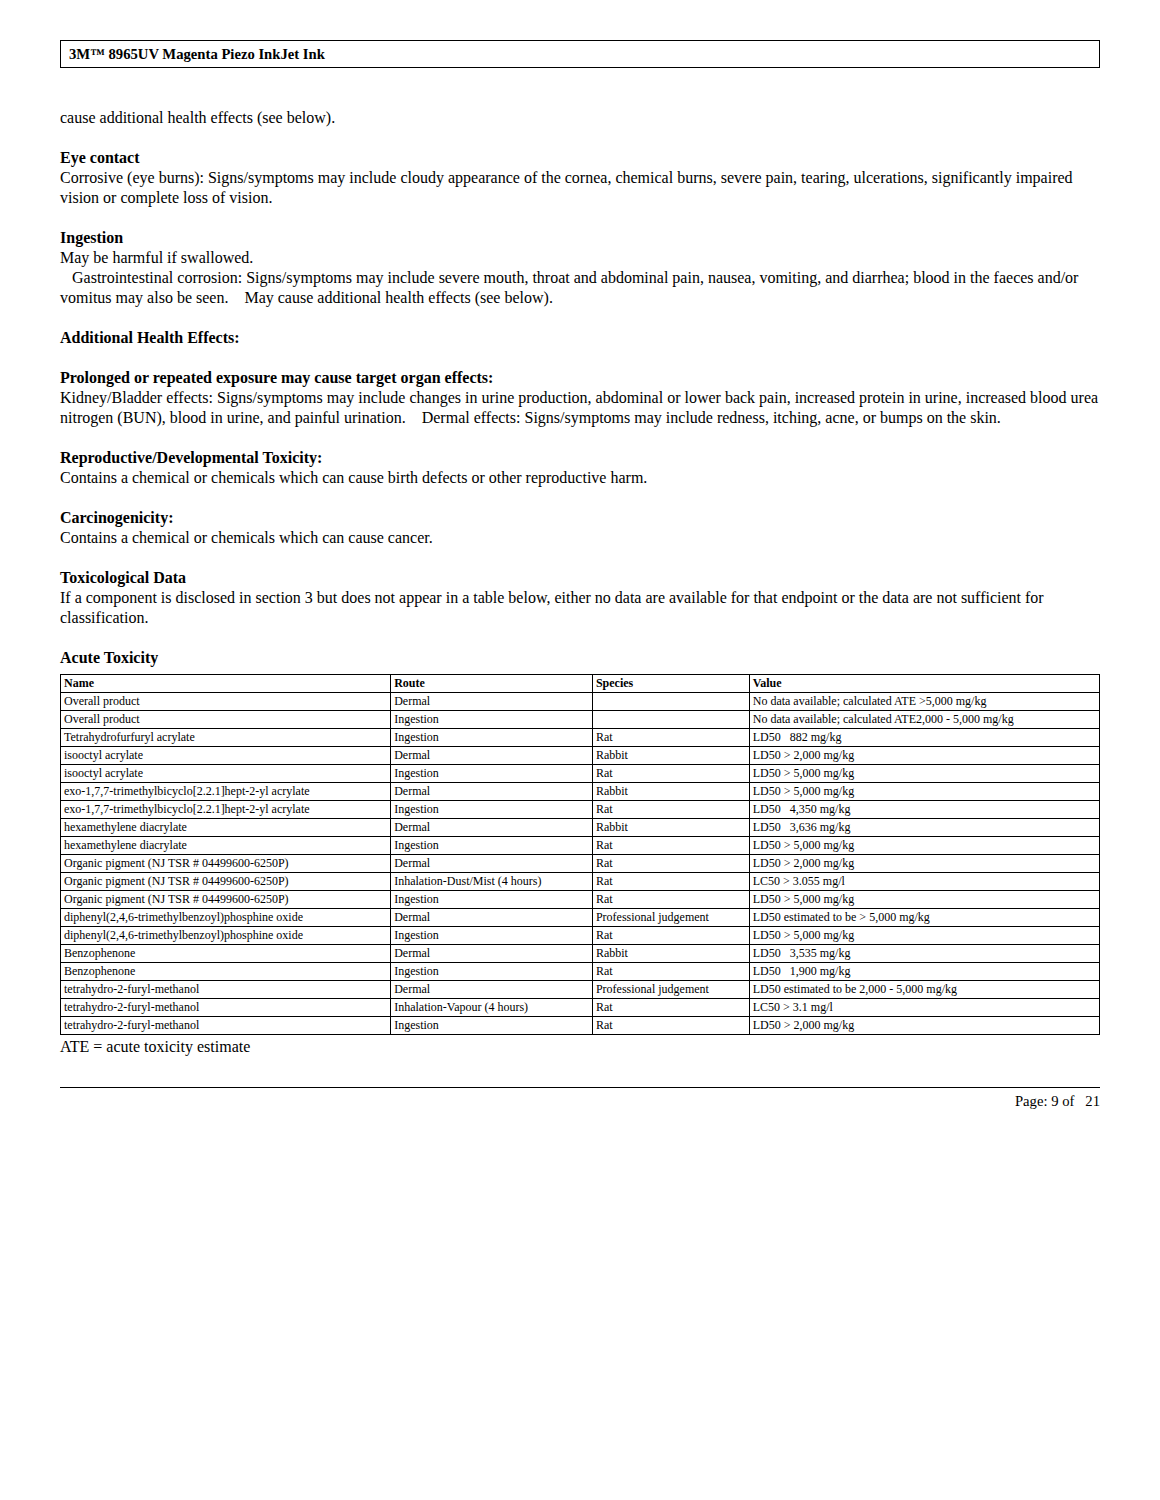3M™ 8965UV Magenta Piezo InkJet Ink
cause additional health effects (see below).
Eye contact
Corrosive (eye burns): Signs/symptoms may include cloudy appearance of the cornea, chemical burns, severe pain, tearing, ulcerations, significantly impaired vision or complete loss of vision.
Ingestion
May be harmful if swallowed.
Gastrointestinal corrosion: Signs/symptoms may include severe mouth, throat and abdominal pain, nausea, vomiting, and diarrhea; blood in the faeces and/or vomitus may also be seen. May cause additional health effects (see below).
Additional Health Effects:
Prolonged or repeated exposure may cause target organ effects:
Kidney/Bladder effects: Signs/symptoms may include changes in urine production, abdominal or lower back pain, increased protein in urine, increased blood urea nitrogen (BUN), blood in urine, and painful urination. Dermal effects: Signs/symptoms may include redness, itching, acne, or bumps on the skin.
Reproductive/Developmental Toxicity:
Contains a chemical or chemicals which can cause birth defects or other reproductive harm.
Carcinogenicity:
Contains a chemical or chemicals which can cause cancer.
Toxicological Data
If a component is disclosed in section 3 but does not appear in a table below, either no data are available for that endpoint or the data are not sufficient for classification.
Acute Toxicity
| Name | Route | Species | Value |
| --- | --- | --- | --- |
| Overall product | Dermal | | No data available; calculated ATE >5,000 mg/kg |
| Overall product | Ingestion | | No data available; calculated ATE2,000 - 5,000 mg/kg |
| Tetrahydrofurfuryl acrylate | Ingestion | Rat | LD50 882 mg/kg |
| isooctyl acrylate | Dermal | Rabbit | LD50 > 2,000 mg/kg |
| isooctyl acrylate | Ingestion | Rat | LD50 > 5,000 mg/kg |
| exo-1,7,7-trimethylbicyclo[2.2.1]hept-2-yl acrylate | Dermal | Rabbit | LD50 > 5,000 mg/kg |
| exo-1,7,7-trimethylbicyclo[2.2.1]hept-2-yl acrylate | Ingestion | Rat | LD50 4,350 mg/kg |
| hexamethylene diacrylate | Dermal | Rabbit | LD50 3,636 mg/kg |
| hexamethylene diacrylate | Ingestion | Rat | LD50 > 5,000 mg/kg |
| Organic pigment (NJ TSR # 04499600-6250P) | Dermal | Rat | LD50 > 2,000 mg/kg |
| Organic pigment (NJ TSR # 04499600-6250P) | Inhalation-Dust/Mist (4 hours) | Rat | LC50 > 3.055 mg/l |
| Organic pigment (NJ TSR # 04499600-6250P) | Ingestion | Rat | LD50 > 5,000 mg/kg |
| diphenyl(2,4,6-trimethylbenzoyl)phosphine oxide | Dermal | Professional judgement | LD50 estimated to be > 5,000 mg/kg |
| diphenyl(2,4,6-trimethylbenzoyl)phosphine oxide | Ingestion | Rat | LD50 > 5,000 mg/kg |
| Benzophenone | Dermal | Rabbit | LD50 3,535 mg/kg |
| Benzophenone | Ingestion | Rat | LD50 1,900 mg/kg |
| tetrahydro-2-furyl-methanol | Dermal | Professional judgement | LD50 estimated to be 2,000 - 5,000 mg/kg |
| tetrahydro-2-furyl-methanol | Inhalation-Vapour (4 hours) | Rat | LC50 > 3.1 mg/l |
| tetrahydro-2-furyl-methanol | Ingestion | Rat | LD50 > 2,000 mg/kg |
ATE = acute toxicity estimate
Page: 9 of 21